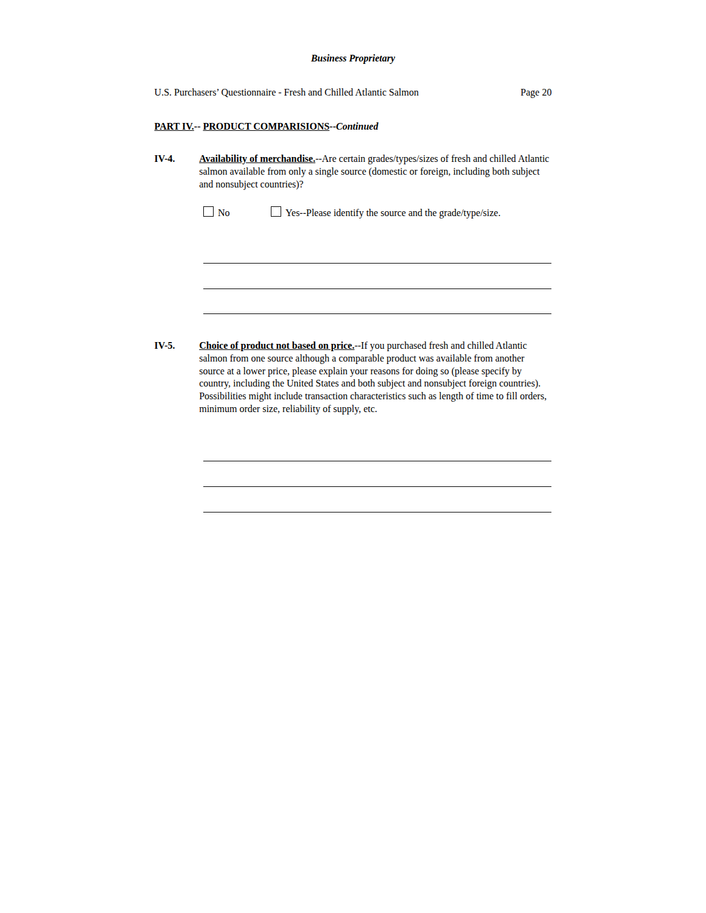Business Proprietary
U.S. Purchasers’ Questionnaire - Fresh and Chilled Atlantic Salmon
Page 20
PART IV.-- PRODUCT COMPARISIONS--Continued
IV-4.
Availability of merchandise.--Are certain grades/types/sizes of fresh and chilled Atlantic salmon available from only a single source (domestic or foreign, including both subject and nonsubject countries)?
No Yes--Please identify the source and the grade/type/size.
IV-5.
Choice of product not based on price.--If you purchased fresh and chilled Atlantic salmon from one source although a comparable product was available from another source at a lower price, please explain your reasons for doing so (please specify by country, including the United States and both subject and nonsubject foreign countries). Possibilities might include transaction characteristics such as length of time to fill orders, minimum order size, reliability of supply, etc.